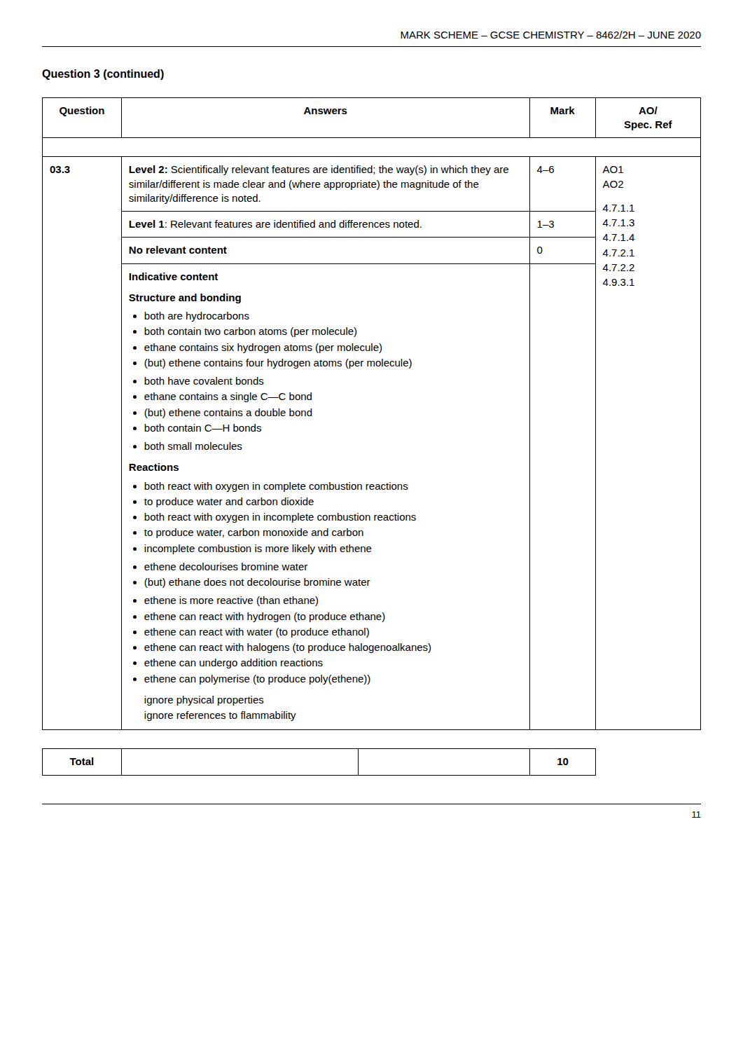MARK SCHEME – GCSE CHEMISTRY – 8462/2H – JUNE 2020
Question 3 (continued)
| Question | Answers | Mark | AO/ Spec. Ref |
| --- | --- | --- | --- |
| 03.3 | Level 2: Scientifically relevant features are identified; the way(s) in which they are similar/different is made clear and (where appropriate) the magnitude of the similarity/difference is noted. | 4–6 | AO1 AO2 4.7.1.1 4.7.1.3 4.7.1.4 4.7.2.1 4.7.2.2 4.9.3.1 |
| Level 1 : Relevant features are identified and differences noted. | 1–3 |
| No relevant content | 0 |
| Indicative content Structure and bonding both are hydrocarbons both contain two carbon atoms (per molecule) ethane contains six hydrogen atoms (per molecule) (but) ethene contains four hydrogen atoms (per molecule) both have covalent bonds ethane contains a single C—C bond (but) ethene contains a double bond both contain C—H bonds both small molecules Reactions both react with oxygen in complete combustion reactions to produce water and carbon dioxide both react with oxygen in incomplete combustion reactions to produce water, carbon monoxide and carbon incomplete combustion is more likely with ethene ethene decolourises bromine water (but) ethane does not decolourise bromine water ethene is more reactive (than ethane) ethene can react with hydrogen (to produce ethane) ethene can react with water (to produce ethanol) ethene can react with halogens (to produce halogenoalkanes) ethene can undergo addition reactions ethene can polymerise (to produce poly(ethene)) ignore physical properties ignore references to flammability | |
| Total | | | 10 | |
11